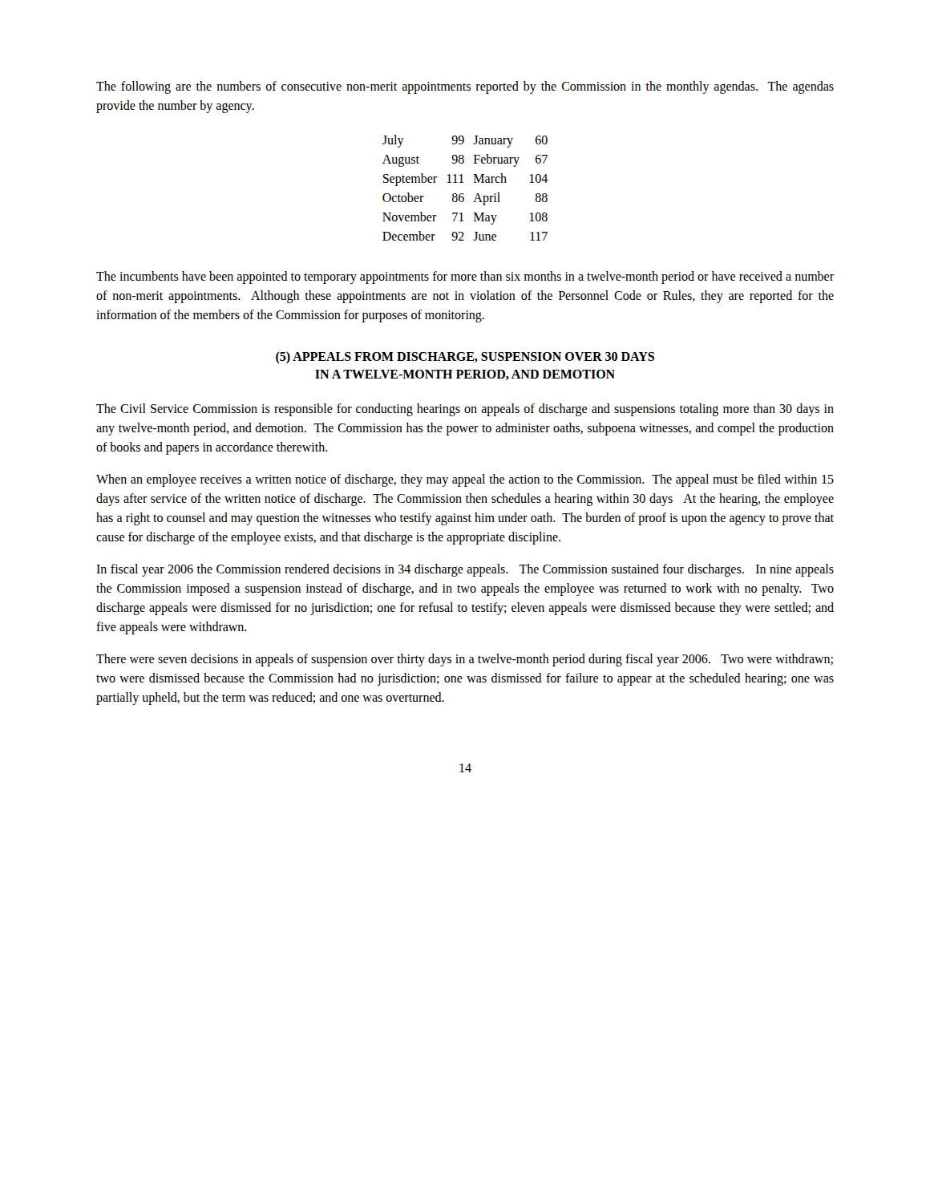The following are the numbers of consecutive non-merit appointments reported by the Commission in the monthly agendas. The agendas provide the number by agency.
| July | 99 | January | 60 |
| August | 98 | February | 67 |
| September | 111 | March | 104 |
| October | 86 | April | 88 |
| November | 71 | May | 108 |
| December | 92 | June | 117 |
The incumbents have been appointed to temporary appointments for more than six months in a twelve-month period or have received a number of non-merit appointments. Although these appointments are not in violation of the Personnel Code or Rules, they are reported for the information of the members of the Commission for purposes of monitoring.
(5) APPEALS FROM DISCHARGE, SUSPENSION OVER 30 DAYS
IN A TWELVE-MONTH PERIOD, AND DEMOTION
The Civil Service Commission is responsible for conducting hearings on appeals of discharge and suspensions totaling more than 30 days in any twelve-month period, and demotion. The Commission has the power to administer oaths, subpoena witnesses, and compel the production of books and papers in accordance therewith.
When an employee receives a written notice of discharge, they may appeal the action to the Commission. The appeal must be filed within 15 days after service of the written notice of discharge. The Commission then schedules a hearing within 30 days At the hearing, the employee has a right to counsel and may question the witnesses who testify against him under oath. The burden of proof is upon the agency to prove that cause for discharge of the employee exists, and that discharge is the appropriate discipline.
In fiscal year 2006 the Commission rendered decisions in 34 discharge appeals. The Commission sustained four discharges. In nine appeals the Commission imposed a suspension instead of discharge, and in two appeals the employee was returned to work with no penalty. Two discharge appeals were dismissed for no jurisdiction; one for refusal to testify; eleven appeals were dismissed because they were settled; and five appeals were withdrawn.
There were seven decisions in appeals of suspension over thirty days in a twelve-month period during fiscal year 2006. Two were withdrawn; two were dismissed because the Commission had no jurisdiction; one was dismissed for failure to appear at the scheduled hearing; one was partially upheld, but the term was reduced; and one was overturned.
14